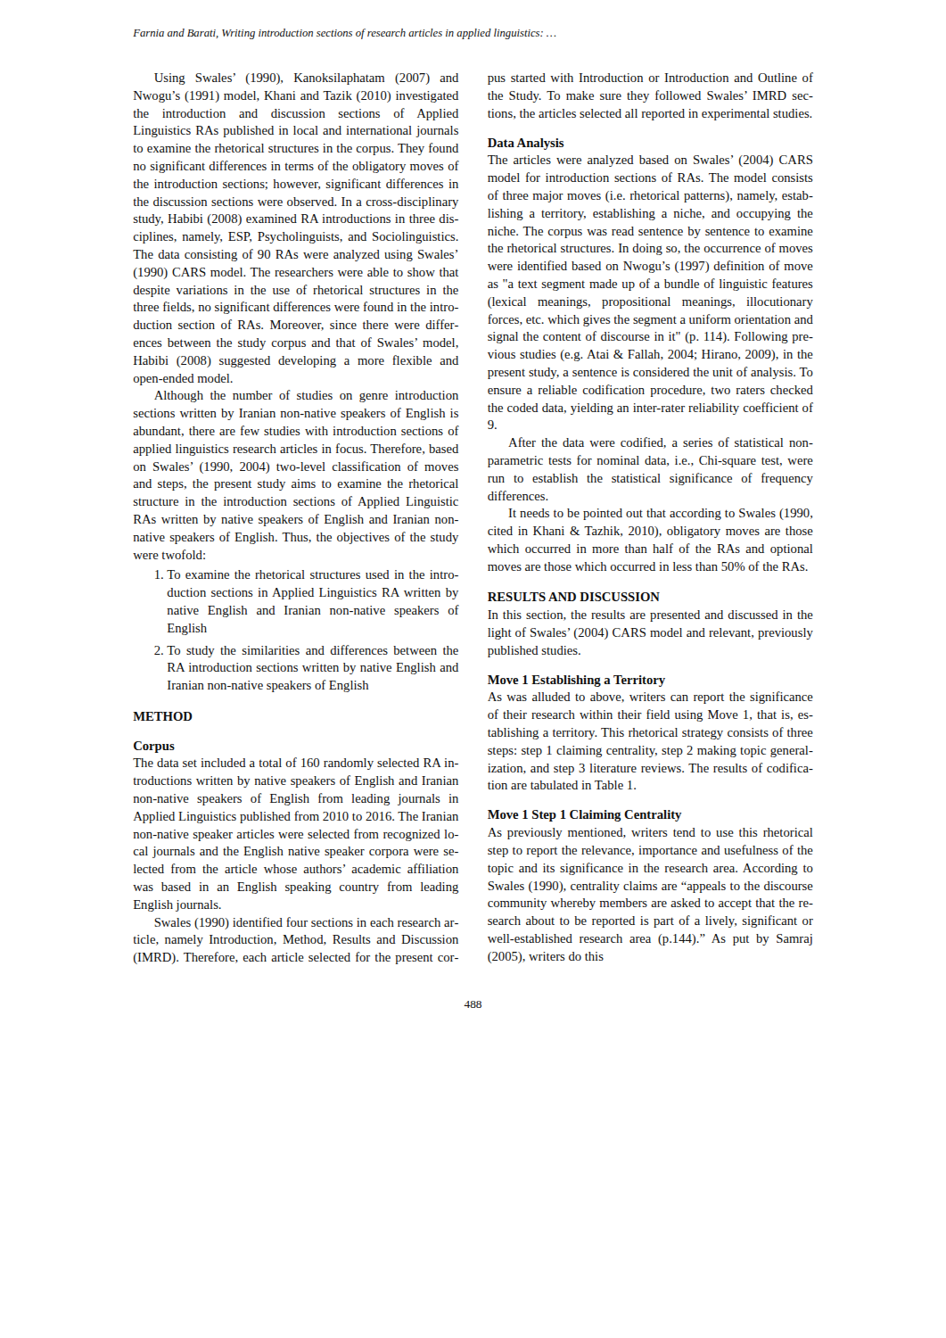Farnia and Barati, Writing introduction sections of research articles in applied linguistics: …
Using Swales’ (1990), Kanoksilaphatam (2007) and Nwogu’s (1991) model, Khani and Tazik (2010) investigated the introduction and discussion sections of Applied Linguistics RAs published in local and international journals to examine the rhetorical structures in the corpus. They found no significant differences in terms of the obligatory moves of the introduction sections; however, significant differences in the discussion sections were observed. In a cross-disciplinary study, Habibi (2008) examined RA introductions in three disciplines, namely, ESP, Psycholinguists, and Sociolinguistics. The data consisting of 90 RAs were analyzed using Swales’ (1990) CARS model. The researchers were able to show that despite variations in the use of rhetorical structures in the three fields, no significant differences were found in the introduction section of RAs. Moreover, since there were differences between the study corpus and that of Swales’ model, Habibi (2008) suggested developing a more flexible and open-ended model.
Although the number of studies on genre introduction sections written by Iranian non-native speakers of English is abundant, there are few studies with introduction sections of applied linguistics research articles in focus. Therefore, based on Swales’ (1990, 2004) two-level classification of moves and steps, the present study aims to examine the rhetorical structure in the introduction sections of Applied Linguistic RAs written by native speakers of English and Iranian non-native speakers of English. Thus, the objectives of the study were twofold:
To examine the rhetorical structures used in the introduction sections in Applied Linguistics RA written by native English and Iranian non-native speakers of English
To study the similarities and differences between the RA introduction sections written by native English and Iranian non-native speakers of English
METHOD
Corpus
The data set included a total of 160 randomly selected RA introductions written by native speakers of English and Iranian non-native speakers of English from leading journals in Applied Linguistics published from 2010 to 2016. The Iranian non-native speaker articles were selected from recognized local journals and the English native speaker corpora were selected from the article whose authors’ academic affiliation was based in an English speaking country from leading English journals.
Swales (1990) identified four sections in each research article, namely Introduction, Method, Results and Discussion (IMRD). Therefore, each article selected for the present corpus started with Introduction or Introduction and Outline of the Study. To make sure they followed Swales’ IMRD sections, the articles selected all reported in experimental studies.
Data Analysis
The articles were analyzed based on Swales’ (2004) CARS model for introduction sections of RAs. The model consists of three major moves (i.e. rhetorical patterns), namely, establishing a territory, establishing a niche, and occupying the niche. The corpus was read sentence by sentence to examine the rhetorical structures. In doing so, the occurrence of moves were identified based on Nwogu’s (1997) definition of move as "a text segment made up of a bundle of linguistic features (lexical meanings, propositional meanings, illocutionary forces, etc. which gives the segment a uniform orientation and signal the content of discourse in it" (p. 114). Following previous studies (e.g. Atai & Fallah, 2004; Hirano, 2009), in the present study, a sentence is considered the unit of analysis. To ensure a reliable codification procedure, two raters checked the coded data, yielding an inter-rater reliability coefficient of 9.
After the data were codified, a series of statistical non-parametric tests for nominal data, i.e., Chi-square test, were run to establish the statistical significance of frequency differences.
It needs to be pointed out that according to Swales (1990, cited in Khani & Tazhik, 2010), obligatory moves are those which occurred in more than half of the RAs and optional moves are those which occurred in less than 50% of the RAs.
RESULTS AND DISCUSSION
In this section, the results are presented and discussed in the light of Swales’ (2004) CARS model and relevant, previously published studies.
Move 1 Establishing a Territory
As was alluded to above, writers can report the significance of their research within their field using Move 1, that is, establishing a territory. This rhetorical strategy consists of three steps: step 1 claiming centrality, step 2 making topic generalization, and step 3 literature reviews. The results of codification are tabulated in Table 1.
Move 1 Step 1 Claiming Centrality
As previously mentioned, writers tend to use this rhetorical step to report the relevance, importance and usefulness of the topic and its significance in the research area. According to Swales (1990), centrality claims are “appeals to the discourse community whereby members are asked to accept that the research about to be reported is part of a lively, significant or well-established research area (p.144).” As put by Samraj (2005), writers do this
488